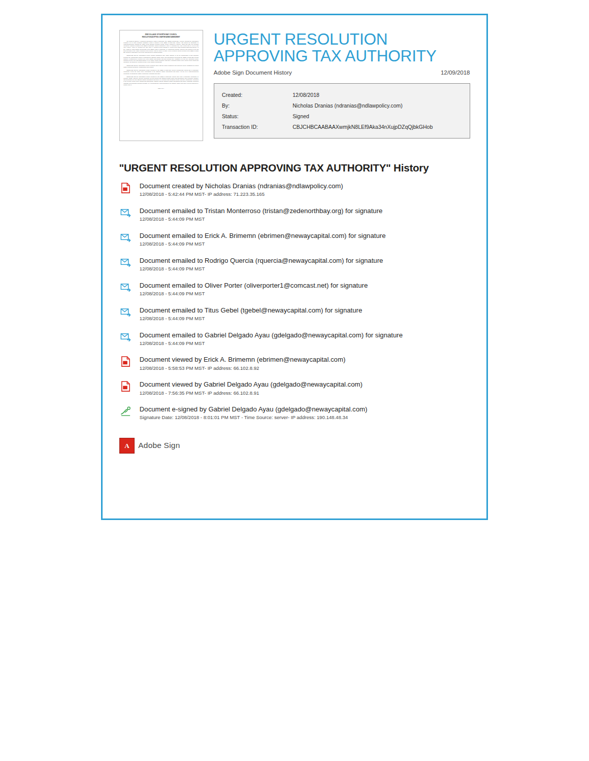ZEM VILLAGE OF NORTH BAY COUNCIL
RESOLUTION ADOPTING CHARTER ANNEX AMENDMENT
The Zonas de Empleo y Desarrollo Económico Village of North Bay (the "ZEDE of North Bay") Council, through the undersigned persons in all of their identified capacities, being a quorum of the ZEDE of North Bay Council, and having an opportunity to contemporaneously discuss the matter below through electronic means, hereby consent to, approve, adopt and ratify the following emergency actions on behalf of the ZEDE of North Bay Council pursuant to Article III, Sections 3.01, 3.02, 3.03(d) and (7), 3.04(1) and (2)(f), 3.05(9), Article VIII, Section 8.01, and Article XI, Section 11.08(6) through (7), as well as all other sections unspecified thereby, of the August 13, 2018 Charter and Bylaws of the ZEDE Village of North Bay, by unanimous proposal, approval and consent of not less than two-thirds of the eligible members of the Council, with full waiver of notice, as an electronic special meeting of the ZEDE of North Bay Council or otherwise in lieu of any such special or regular meeting:
RESOLVED that the undersigned council member signatories have lawful authority to act as contemplated in this resolution because the contemplated action of adopting the attached charter annex and amendment concerning the ZEDE of North Bay's taxing authority is authorized by Section 8.01 of the Charter and Bylaws, and also because they constitute all of the duly appointed council members as well as a two-thirds majority of all eligible council members, with three remaining seats on the council being vacant and unclaimed, as required by Section 11.08(6) of the Charter and Bylaws;
RESOLVED that the undersigned council members agree that the action considered and approved herein constitutes an urgent matter requiring emergency consideration and consent;
RESOLVED that the undersigned council members of the ZEDE of North Bay Council acknowledge having had a reasonable opportunity review the public policy implications of the attached charter amendment and annex, as well as a contemporaneous opportunity to discuss the matter electronically amongst each other;
RESOLVED that the undersigned council members of the ZEDE of North Bay Council have had a reasonable opportunity to propose, debate, object to, and duly deliberate over the merits of the attached charter annex and amendment, have proposed, debated, and deliberated over the attached charter amendment and annex by electronic and telephonic means, and have unanimously concluded in an exercise of their policy making and discretionary authority that the attached charter amendment and annex reasonably advances legitimate governmental purposes because (1) it represents the least burdensome tax authority which could have received approval by Comité para la
Page 1 of 4
URGENT RESOLUTION APPROVING TAX AUTHORITY
Adobe Sign Document History 12/09/2018
| Created: | 12/08/2018 |
| By: | Nicholas Dranias (ndranias@ndlawpolicy.com) |
| Status: | Signed |
| Transaction ID: | CBJCHBCAABAAXwmjkN8LEf9Aka34nXujpDZqQjbkGHob |
"URGENT RESOLUTION APPROVING TAX AUTHORITY" History
Document created by Nicholas Dranias (ndranias@ndlawpolicy.com)
12/08/2018 - 5:42:44 PM MST- IP address: 71.223.35.165
Document emailed to Tristan Monterroso (tristan@zedenorthbay.org) for signature
12/08/2018 - 5:44:09 PM MST
Document emailed to Erick A. Brimemn (ebrimen@newaycapital.com) for signature
12/08/2018 - 5:44:09 PM MST
Document emailed to Rodrigo Quercia (rquercia@newaycapital.com) for signature
12/08/2018 - 5:44:09 PM MST
Document emailed to Oliver Porter (oliverporter1@comcast.net) for signature
12/08/2018 - 5:44:09 PM MST
Document emailed to Titus Gebel (tgebel@newaycapital.com) for signature
12/08/2018 - 5:44:09 PM MST
Document emailed to Gabriel Delgado Ayau (gdelgado@newaycapital.com) for signature
12/08/2018 - 5:44:09 PM MST
Document viewed by Erick A. Brimemn (ebrimen@newaycapital.com)
12/08/2018 - 5:58:53 PM MST- IP address: 66.102.8.92
Document viewed by Gabriel Delgado Ayau (gdelgado@newaycapital.com)
12/08/2018 - 7:56:35 PM MST- IP address: 66.102.8.91
Document e-signed by Gabriel Delgado Ayau (gdelgado@newaycapital.com)
Signature Date: 12/08/2018 - 8:01:01 PM MST - Time Source: server- IP address: 190.148.48.34
A
Adobe Sign